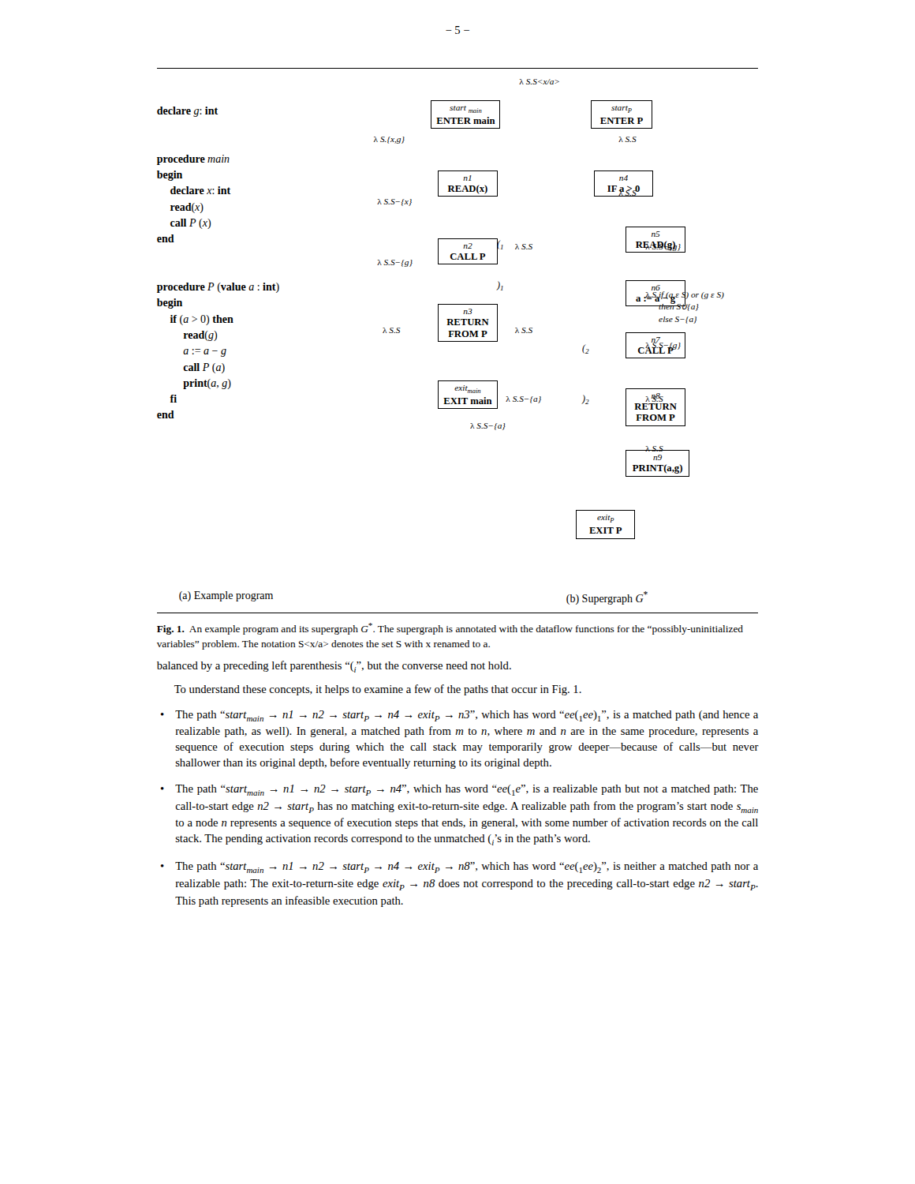− 5 −
declare g: int
procedure main
begin
declare x: int
read(x)
call P (x)
end
procedure P (value a : int)
begin
if (a > 0) then
read(g)
a := a − g
call P (a)
print(a, g)
fi
end
λ S.S<x/a>
start main ENTER main
λ S.{x,g}
n1 READ(x)
λ S.S−{x}
n2 CALL P
λ S.S−{g}
n3 RETURN
FROM P
λ S.S
exitmain EXIT main
startP ENTER P
λ S.S
n4 IF a > 0
λ S.S
n5 READ(g)
λ S.S−{g}
n6 a := a − g
λ S.if (a ε S) or (g ε S)
then S∪{a}
else S−{a}
n7 CALL P
λ S.S−{g}
n8 RETURN
FROM P
λ S.S
n9 PRINT(a,g)
λ S.S
exitP EXIT P
λ S.S
λ S.S
λ S.S−{a}
λ S.S−{a}
(1
)1
(2
)2
(a) Example program
(b) Supergraph G*
Fig. 1. An example program and its supergraph G*. The supergraph is annotated with the dataflow functions for the “possibly-uninitialized variables” problem. The notation S<x/a> denotes the set S with x renamed to a.
balanced by a preceding left parenthesis “(i”, but the converse need not hold.
To understand these concepts, it helps to examine a few of the paths that occur in Fig. 1.
The path “startmain → n1 → n2 → startP → n4 → exitP → n3”, which has word “ee(1ee)1”, is a matched path (and hence a realizable path, as well). In general, a matched path from m to n, where m and n are in the same procedure, represents a sequence of execution steps during which the call stack may temporarily grow deeper—because of calls—but never shallower than its original depth, before eventually returning to its original depth.
The path “startmain → n1 → n2 → startP → n4”, which has word “ee(1e”, is a realizable path but not a matched path: The call-to-start edge n2 → startP has no matching exit-to-return-site edge. A realizable path from the program’s start node smain to a node n represents a sequence of execution steps that ends, in general, with some number of activation records on the call stack. The pending activation records correspond to the unmatched (i’s in the path’s word.
The path “startmain → n1 → n2 → startP → n4 → exitP → n8”, which has word “ee(1ee)2”, is neither a matched path nor a realizable path: The exit-to-return-site edge exitP → n8 does not correspond to the preceding call-to-start edge n2 → startP. This path represents an infeasible execution path.